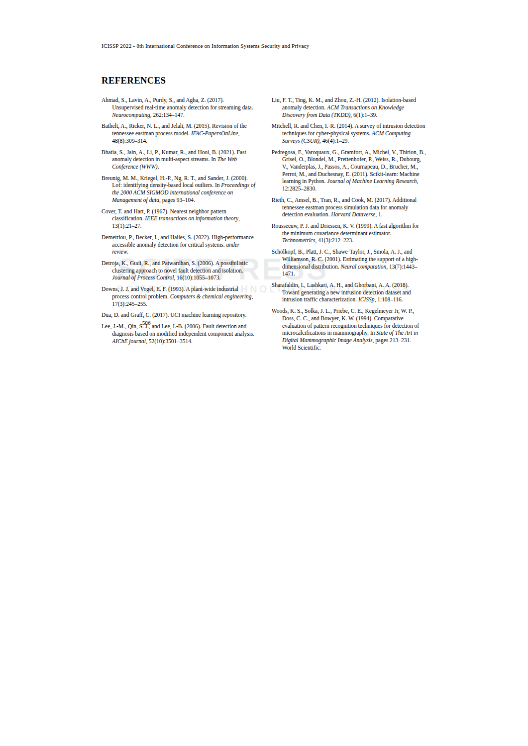SCITEPRESSSCIENCE AND TECHNOLOGY PUBLICATIONS
ICISSP 2022 - 8th International Conference on Information Systems Security and Privacy
REFERENCES
Ahmad, S., Lavin, A., Purdy, S., and Agha, Z. (2017). Unsupervised real-time anomaly detection for streaming data. Neurocomputing, 262:134–147.
Bathelt, A., Ricker, N. L., and Jelali, M. (2015). Revision of the tennessee eastman process model. IFAC-PapersOnLine, 48(8):309–314.
Bhatia, S., Jain, A., Li, P., Kumar, R., and Hooi, B. (2021). Fast anomaly detection in multi-aspect streams. In The Web Conference (WWW).
Breunig, M. M., Kriegel, H.-P., Ng, R. T., and Sander, J. (2000). Lof: identifying density-based local outliers. In Proceedings of the 2000 ACM SIGMOD international conference on Management of data, pages 93–104.
Cover, T. and Hart, P. (1967). Nearest neighbor pattern classification. IEEE transactions on information theory, 13(1):21–27.
Demetriou, P., Becker, I., and Hailes, S. (2022). High-performance accessible anomaly detection for critical systems. under review.
Detroja, K., Gudi, R., and Patwardhan, S. (2006). A possibilistic clustering approach to novel fault detection and isolation. Journal of Process Control, 16(10):1055–1073.
Downs, J. J. and Vogel, E. F. (1993). A plant-wide industrial process control problem. Computers & chemical engineering, 17(3):245–255.
Dua, D. and Graff, C. (2017). UCI machine learning repository.
Lee, J.-M., Qin, S. J., and Lee, I.-B. (2006). Fault detection and diagnosis based on modified independent component analysis. AIChE journal, 52(10):3501–3514.
Liu, F. T., Ting, K. M., and Zhou, Z.-H. (2012). Isolation-based anomaly detection. ACM Transactions on Knowledge Discovery from Data (TKDD), 6(1):1–39.
Mitchell, R. and Chen, I.-R. (2014). A survey of intrusion detection techniques for cyber-physical systems. ACM Computing Surveys (CSUR), 46(4):1–29.
Pedregosa, F., Varoquaux, G., Gramfort, A., Michel, V., Thirion, B., Grisel, O., Blondel, M., Prettenhofer, P., Weiss, R., Dubourg, V., Vanderplas, J., Passos, A., Cournapeau, D., Brucher, M., Perrot, M., and Duchesnay, E. (2011). Scikit-learn: Machine learning in Python. Journal of Machine Learning Research, 12:2825–2830.
Rieth, C., Amsel, B., Tran, R., and Cook, M. (2017). Additional tennessee eastman process simulation data for anomaly detection evaluation. Harvard Dataverse, 1.
Rousseeuw, P. J. and Driessen, K. V. (1999). A fast algorithm for the minimum covariance determinant estimator. Technometrics, 41(3):212–223.
Schölkopf, B., Platt, J. C., Shawe-Taylor, J., Smola, A. J., and Williamson, R. C. (2001). Estimating the support of a high-dimensional distribution. Neural computation, 13(7):1443–1471.
Sharafaldin, I., Lashkari, A. H., and Ghorbani, A. A. (2018). Toward generating a new intrusion detection dataset and intrusion traffic characterization. ICISSp, 1:108–116.
Woods, K. S., Solka, J. L., Priebe, C. E., Kegelmeyer Jr, W. P., Doss, C. C., and Bowyer, K. W. (1994). Comparative evaluation of pattern recognition techniques for detection of microcalcifications in mammography. In State of The Art in Digital Mammographic Image Analysis, pages 213–231. World Scientific.
586